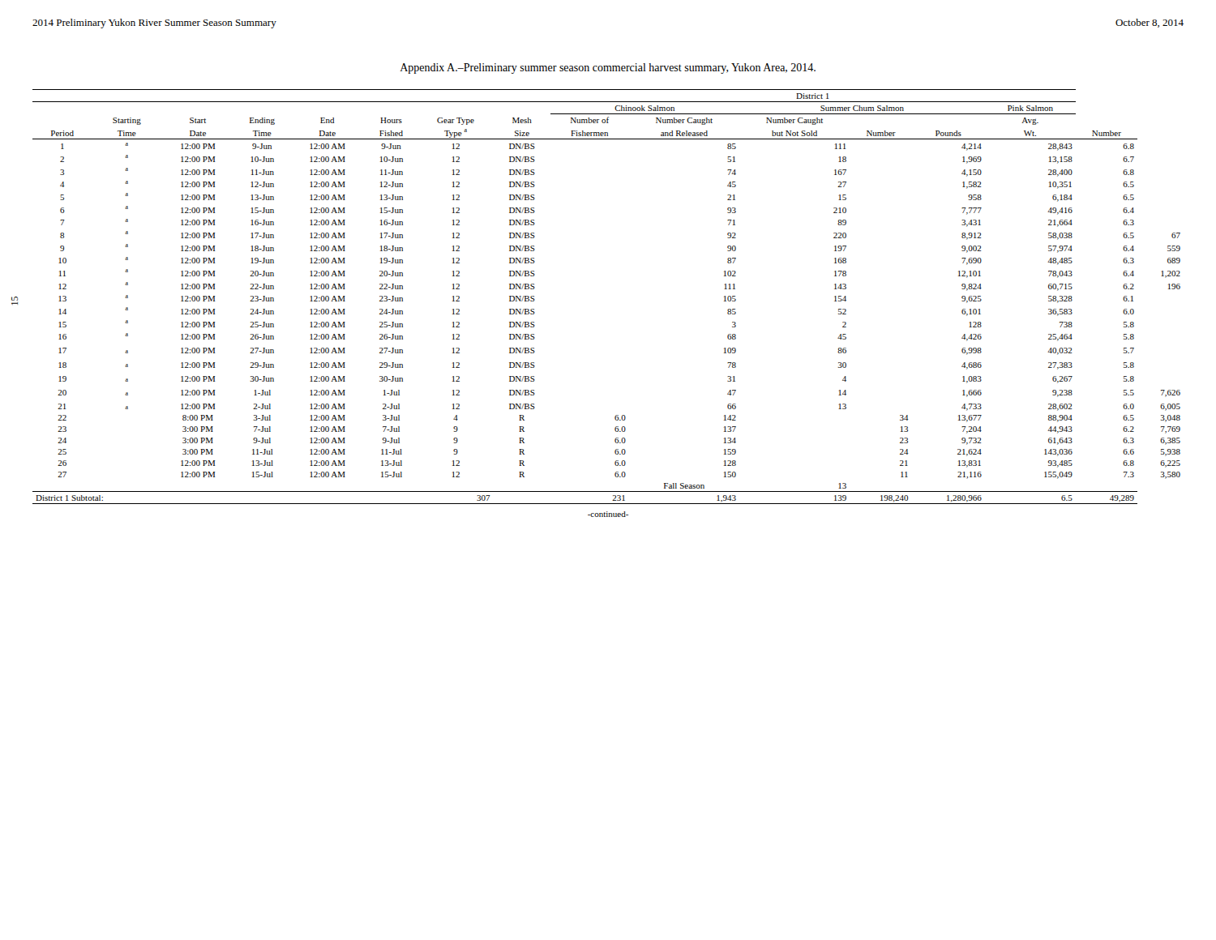2014 Preliminary Yukon River Summer Season Summary
October 8, 2014
Appendix A.–Preliminary summer season commercial harvest summary, Yukon Area, 2014.
15
| | District 1 |
| --- | --- |
| | Chinook Salmon | Summer Chum Salmon | Pink Salmon |
| | Starting | Start | Ending | End | Hours | Gear Type | Mesh | Number of | Number Caught | Number Caught | | | Avg. | |
| Period | Time | Date | Time | Date | Fished | Type a | Size | Fishermen | and Released | but Not Sold | Number | Pounds | Wt. | Number |
| 1 | a | 12:00 PM | 9-Jun | 12:00 AM | 9-Jun | 12 | DN/BS | | 85 | 111 | | 4,214 | 28,843 | 6.8 | |
| 2 | a | 12:00 PM | 10-Jun | 12:00 AM | 10-Jun | 12 | DN/BS | | 51 | 18 | | 1,969 | 13,158 | 6.7 | |
| 3 | a | 12:00 PM | 11-Jun | 12:00 AM | 11-Jun | 12 | DN/BS | | 74 | 167 | | 4,150 | 28,400 | 6.8 | |
| 4 | a | 12:00 PM | 12-Jun | 12:00 AM | 12-Jun | 12 | DN/BS | | 45 | 27 | | 1,582 | 10,351 | 6.5 | |
| 5 | a | 12:00 PM | 13-Jun | 12:00 AM | 13-Jun | 12 | DN/BS | | 21 | 15 | | 958 | 6,184 | 6.5 | |
| 6 | a | 12:00 PM | 15-Jun | 12:00 AM | 15-Jun | 12 | DN/BS | | 93 | 210 | | 7,777 | 49,416 | 6.4 | |
| 7 | a | 12:00 PM | 16-Jun | 12:00 AM | 16-Jun | 12 | DN/BS | | 71 | 89 | | 3,431 | 21,664 | 6.3 | |
| 8 | a | 12:00 PM | 17-Jun | 12:00 AM | 17-Jun | 12 | DN/BS | | 92 | 220 | | 8,912 | 58,038 | 6.5 | 67 |
| 9 | a | 12:00 PM | 18-Jun | 12:00 AM | 18-Jun | 12 | DN/BS | | 90 | 197 | | 9,002 | 57,974 | 6.4 | 559 |
| 10 | a | 12:00 PM | 19-Jun | 12:00 AM | 19-Jun | 12 | DN/BS | | 87 | 168 | | 7,690 | 48,485 | 6.3 | 689 |
| 11 | a | 12:00 PM | 20-Jun | 12:00 AM | 20-Jun | 12 | DN/BS | | 102 | 178 | | 12,101 | 78,043 | 6.4 | 1,202 |
| 12 | a | 12:00 PM | 22-Jun | 12:00 AM | 22-Jun | 12 | DN/BS | | 111 | 143 | | 9,824 | 60,715 | 6.2 | 196 |
| 13 | a | 12:00 PM | 23-Jun | 12:00 AM | 23-Jun | 12 | DN/BS | | 105 | 154 | | 9,625 | 58,328 | 6.1 | |
| 14 | a | 12:00 PM | 24-Jun | 12:00 AM | 24-Jun | 12 | DN/BS | | 85 | 52 | | 6,101 | 36,583 | 6.0 | |
| 15 | a | 12:00 PM | 25-Jun | 12:00 AM | 25-Jun | 12 | DN/BS | | 3 | 2 | | 128 | 738 | 5.8 | |
| 16 | a | 12:00 PM | 26-Jun | 12:00 AM | 26-Jun | 12 | DN/BS | | 68 | 45 | | 4,426 | 25,464 | 5.8 | |
| 17 | a | 12:00 PM | 27-Jun | 12:00 AM | 27-Jun | 12 | DN/BS | | 109 | 86 | | 6,998 | 40,032 | 5.7 | |
| 18 | a | 12:00 PM | 29-Jun | 12:00 AM | 29-Jun | 12 | DN/BS | | 78 | 30 | | 4,686 | 27,383 | 5.8 | |
| 19 | a | 12:00 PM | 30-Jun | 12:00 AM | 30-Jun | 12 | DN/BS | | 31 | 4 | | 1,083 | 6,267 | 5.8 | |
| 20 | a | 12:00 PM | 1-Jul | 12:00 AM | 1-Jul | 12 | DN/BS | | 47 | 14 | | 1,666 | 9,238 | 5.5 | 7,626 |
| 21 | a | 12:00 PM | 2-Jul | 12:00 AM | 2-Jul | 12 | DN/BS | | 66 | 13 | | 4,733 | 28,602 | 6.0 | 6,005 |
| 22 | | 8:00 PM | 3-Jul | 12:00 AM | 3-Jul | 4 | R | 6.0 | 142 | | 34 | 13,677 | 88,904 | 6.5 | 3,048 |
| 23 | | 3:00 PM | 7-Jul | 12:00 AM | 7-Jul | 9 | R | 6.0 | 137 | | 13 | 7,204 | 44,943 | 6.2 | 7,769 |
| 24 | | 3:00 PM | 9-Jul | 12:00 AM | 9-Jul | 9 | R | 6.0 | 134 | | 23 | 9,732 | 61,643 | 6.3 | 6,385 |
| 25 | | 3:00 PM | 11-Jul | 12:00 AM | 11-Jul | 9 | R | 6.0 | 159 | | 24 | 21,624 | 143,036 | 6.6 | 5,938 |
| 26 | | 12:00 PM | 13-Jul | 12:00 AM | 13-Jul | 12 | R | 6.0 | 128 | | 21 | 13,831 | 93,485 | 6.8 | 6,225 |
| 27 | | 12:00 PM | 15-Jul | 12:00 AM | 15-Jul | 12 | R | 6.0 | 150 | | 11 | 21,116 | 155,049 | 7.3 | 3,580 |
| | Fall Season | 13 | |
| District 1 Subtotal: | | 307 | | 231 | 1,943 | 139 | 198,240 | 1,280,966 | 6.5 | 49,289 |
-continued-